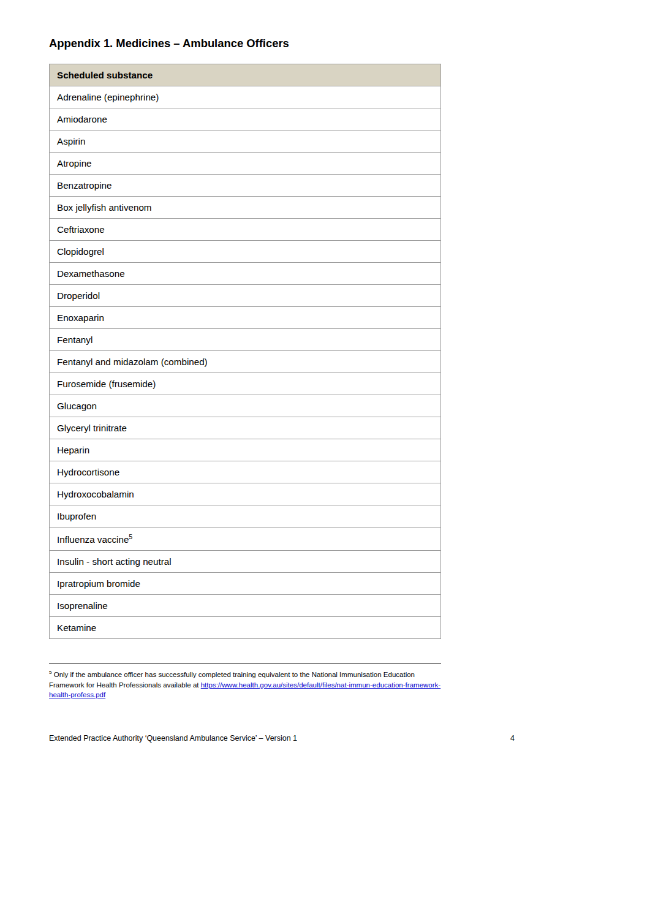Appendix 1. Medicines – Ambulance Officers
| Scheduled substance |
| --- |
| Adrenaline (epinephrine) |
| Amiodarone |
| Aspirin |
| Atropine |
| Benzatropine |
| Box jellyfish antivenom |
| Ceftriaxone |
| Clopidogrel |
| Dexamethasone |
| Droperidol |
| Enoxaparin |
| Fentanyl |
| Fentanyl and midazolam (combined) |
| Furosemide (frusemide) |
| Glucagon |
| Glyceryl trinitrate |
| Heparin |
| Hydrocortisone |
| Hydroxocobalamin |
| Ibuprofen |
| Influenza vaccine 5 |
| Insulin - short acting neutral |
| Ipratropium bromide |
| Isoprenaline |
| Ketamine |
5 Only if the ambulance officer has successfully completed training equivalent to the National Immunisation Education Framework for Health Professionals available at https://www.health.gov.au/sites/default/files/nat-immun-education-framework-health-profess.pdf
Extended Practice Authority ‘Queensland Ambulance Service’ – Version 1 4